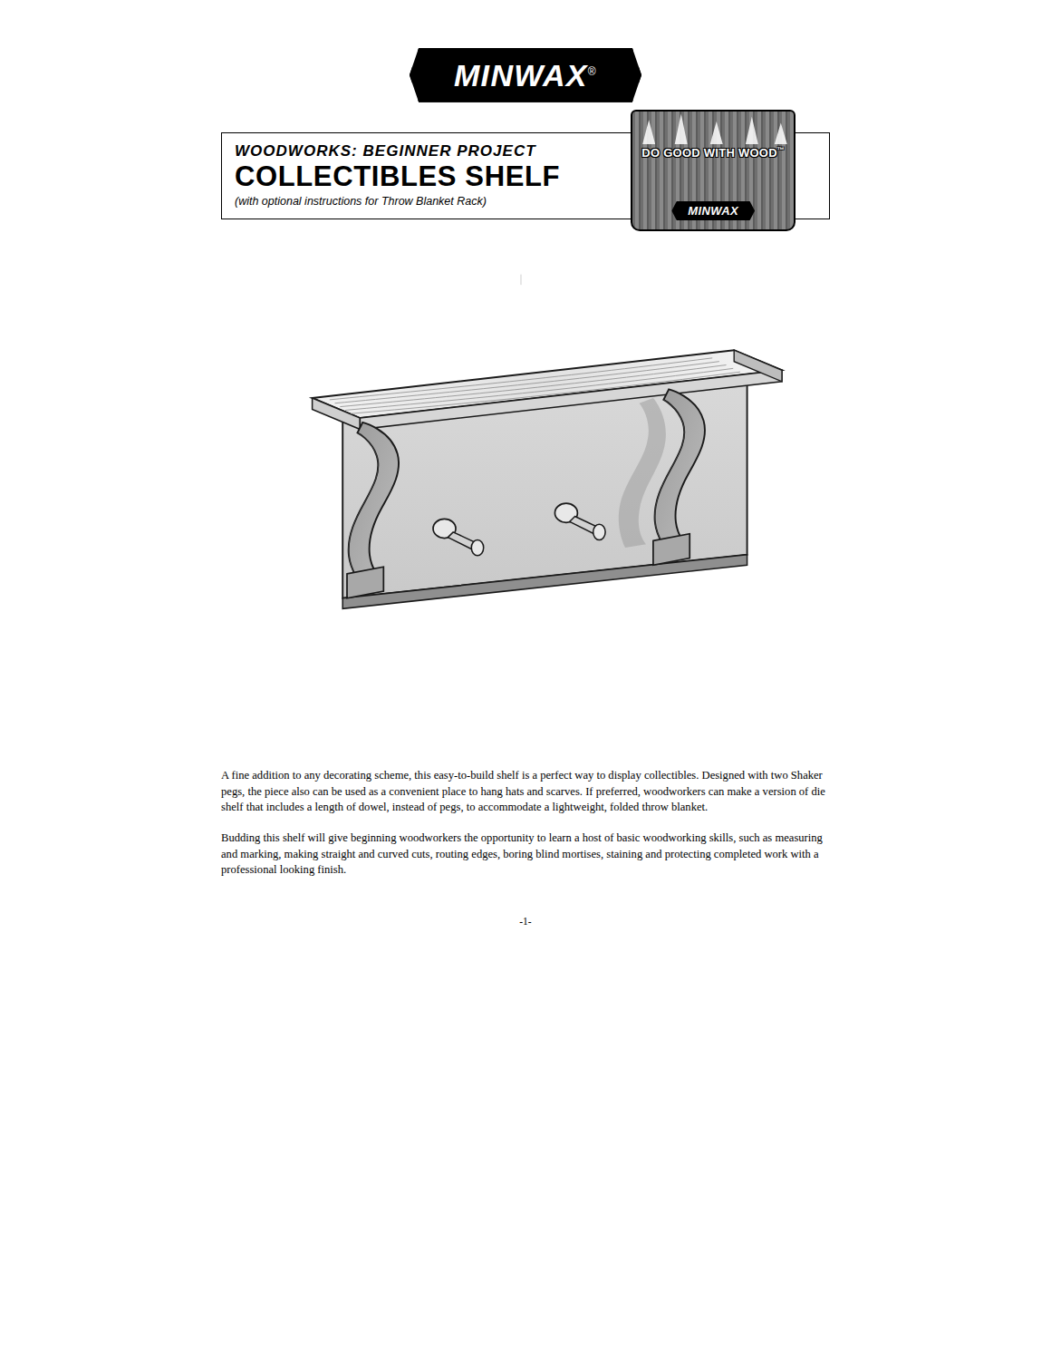MINWAX®
WOODWORKS: BEGINNER PROJECT
COLLECTIBLES SHELF
(with optional instructions for Throw Blanket Rack)
DO GOOD WITH WOOD™
MINWAX
A fine addition to any decorating scheme, this easy-to-build shelf is a perfect way to display collectibles. Designed with two Shaker pegs, the piece also can be used as a convenient place to hang hats and scarves. If preferred, woodworkers can make a version of die shelf that includes a length of dowel, instead of pegs, to accommodate a lightweight, folded throw blanket.
Budding this shelf will give beginning woodworkers the opportunity to learn a host of basic woodworking skills, such as measuring and marking, making straight and curved cuts, routing edges, boring blind mortises, staining and protecting completed work with a professional looking finish.
-1-